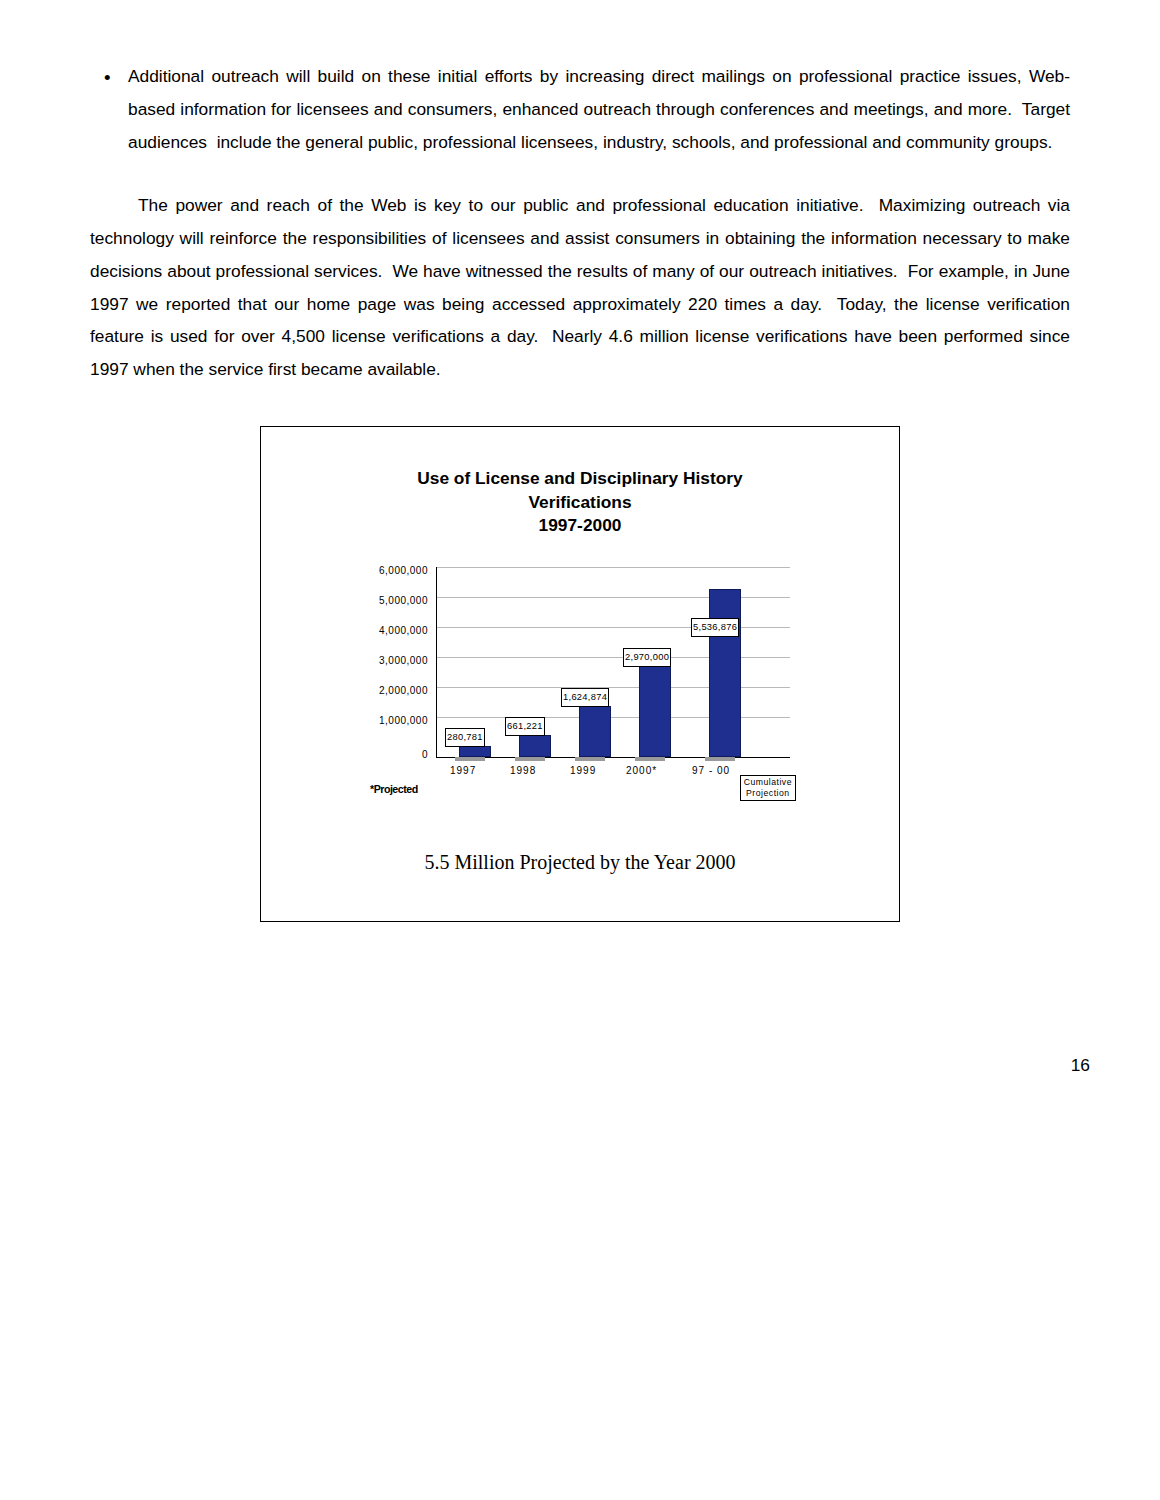Additional outreach will build on these initial efforts by increasing direct mailings on professional practice issues, Web-based information for licensees and consumers, enhanced outreach through conferences and meetings, and more. Target audiences include the general public, professional licensees, industry, schools, and professional and community groups.
The power and reach of the Web is key to our public and professional education initiative. Maximizing outreach via technology will reinforce the responsibilities of licensees and assist consumers in obtaining the information necessary to make decisions about professional services. We have witnessed the results of many of our outreach initiatives. For example, in June 1997 we reported that our home page was being accessed approximately 220 times a day. Today, the license verification feature is used for over 4,500 license verifications a day. Nearly 4.6 million license verifications have been performed since 1997 when the service first became available.
Use of License and Disciplinary History
Verifications
1997-2000
6,000,000
5,000,000
4,000,000
3,000,000
2,000,000
1,000,000
0
280,781
661,221
1,624,874
2,970,000
5,536,876
1997 1998 1999 2000* 97 - 00
Cumulative
Projection
*Projected
5.5 Million Projected by the Year 2000
16